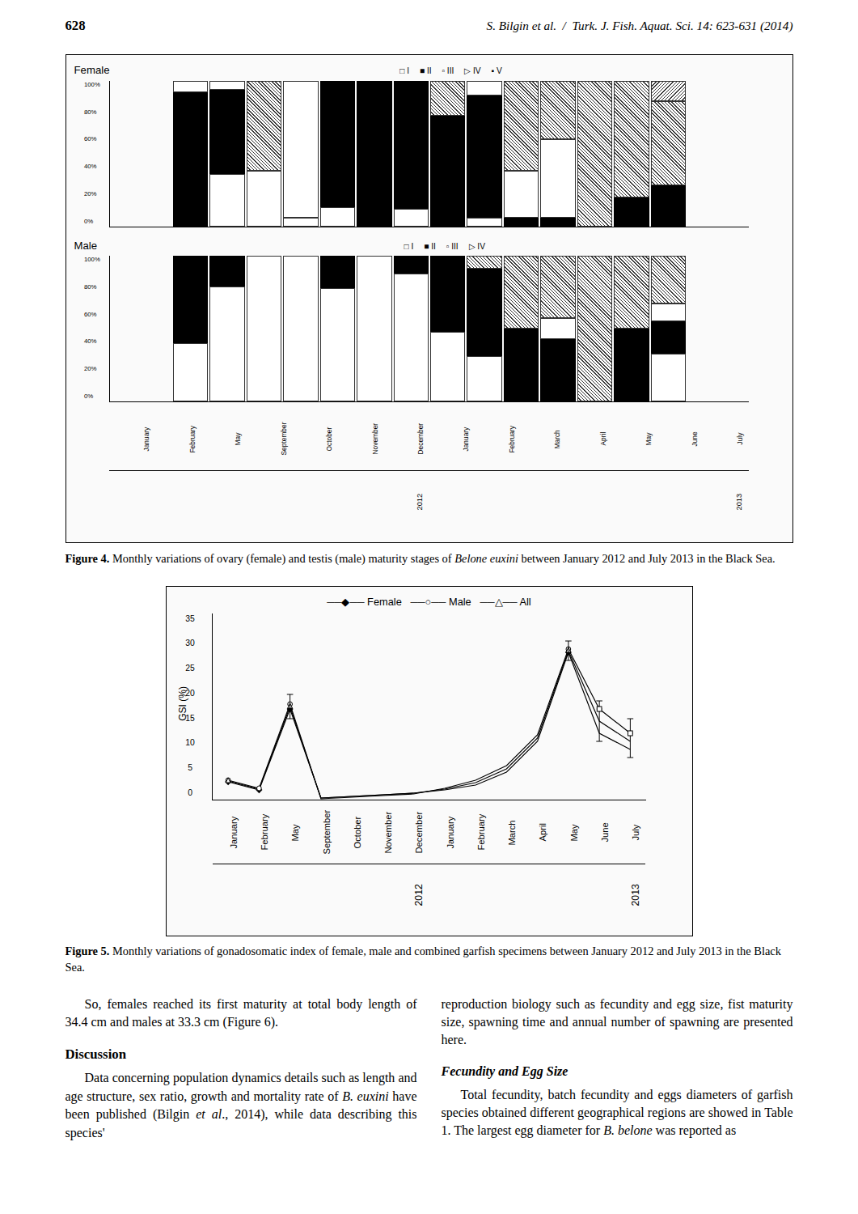628 S. Bilgin et al. / Turk. J. Fish. Aquat. Sci. 14: 623-631 (2014)
Female □ I ■ II ▫ III ▷ IV ▪ V
100% 80% 60% 40% 20% 0%
Male □ I ■ II ▫ III ▷ IV
100% 80% 60% 40% 20% 0%
| January | February | May | September | October | November | December | January | February | March | April | May | June | July |
| 2012 | 2013 |
Figure 4. Monthly variations of ovary (female) and testis (male) maturity stages of Belone euxini between January 2012 and July 2013 in the Black Sea.
──◆── Female ──○── Male ──△── All
GSI (%)
35302520151050
| January | February | May | September | October | November | December | January | February | March | April | May | June | July |
| 2012 | 2013 |
Figure 5. Monthly variations of gonadosomatic index of female, male and combined garfish specimens between January 2012 and July 2013 in the Black Sea.
So, females reached its first maturity at total body length of 34.4 cm and males at 33.3 cm (Figure 6).
Discussion
Data concerning population dynamics details such as length and age structure, sex ratio, growth and mortality rate of B. euxini have been published (Bilgin et al., 2014), while data describing this species'
reproduction biology such as fecundity and egg size, fist maturity size, spawning time and annual number of spawning are presented here.
Fecundity and Egg Size
Total fecundity, batch fecundity and eggs diameters of garfish species obtained different geographical regions are showed in Table 1. The largest egg diameter for B. belone was reported as